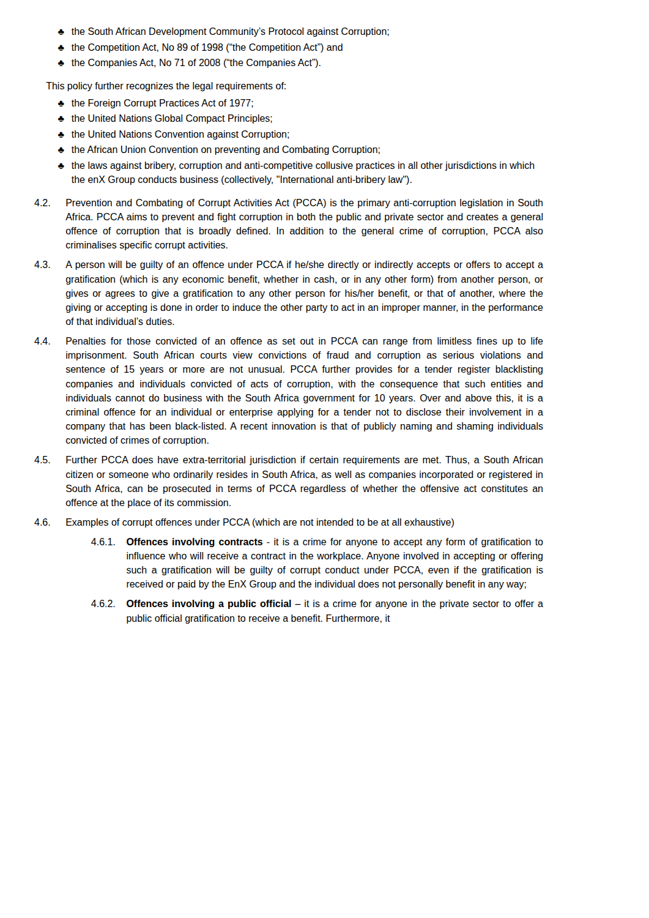the South African Development Community’s Protocol against Corruption;
the Competition Act, No 89 of 1998 (“the Competition Act”) and
the Companies Act, No 71 of 2008 (“the Companies Act”).
This policy further recognizes the legal requirements of:
the Foreign Corrupt Practices Act of 1977;
the United Nations Global Compact Principles;
the United Nations Convention against Corruption;
the African Union Convention on preventing and Combating Corruption;
the laws against bribery, corruption and anti-competitive collusive practices in all other jurisdictions in which the enX Group conducts business (collectively, "International anti-bribery law").
4.2. Prevention and Combating of Corrupt Activities Act (PCCA) is the primary anti-corruption legislation in South Africa. PCCA aims to prevent and fight corruption in both the public and private sector and creates a general offence of corruption that is broadly defined. In addition to the general crime of corruption, PCCA also criminalises specific corrupt activities.
4.3. A person will be guilty of an offence under PCCA if he/she directly or indirectly accepts or offers to accept a gratification (which is any economic benefit, whether in cash, or in any other form) from another person, or gives or agrees to give a gratification to any other person for his/her benefit, or that of another, where the giving or accepting is done in order to induce the other party to act in an improper manner, in the performance of that individual’s duties.
4.4. Penalties for those convicted of an offence as set out in PCCA can range from limitless fines up to life imprisonment. South African courts view convictions of fraud and corruption as serious violations and sentence of 15 years or more are not unusual. PCCA further provides for a tender register blacklisting companies and individuals convicted of acts of corruption, with the consequence that such entities and individuals cannot do business with the South Africa government for 10 years. Over and above this, it is a criminal offence for an individual or enterprise applying for a tender not to disclose their involvement in a company that has been black-listed. A recent innovation is that of publicly naming and shaming individuals convicted of crimes of corruption.
4.5. Further PCCA does have extra-territorial jurisdiction if certain requirements are met. Thus, a South African citizen or someone who ordinarily resides in South Africa, as well as companies incorporated or registered in South Africa, can be prosecuted in terms of PCCA regardless of whether the offensive act constitutes an offence at the place of its commission.
4.6. Examples of corrupt offences under PCCA (which are not intended to be at all exhaustive)
4.6.1. Offences involving contracts - it is a crime for anyone to accept any form of gratification to influence who will receive a contract in the workplace. Anyone involved in accepting or offering such a gratification will be guilty of corrupt conduct under PCCA, even if the gratification is received or paid by the EnX Group and the individual does not personally benefit in any way;
4.6.2. Offences involving a public official – it is a crime for anyone in the private sector to offer a public official gratification to receive a benefit. Furthermore, it